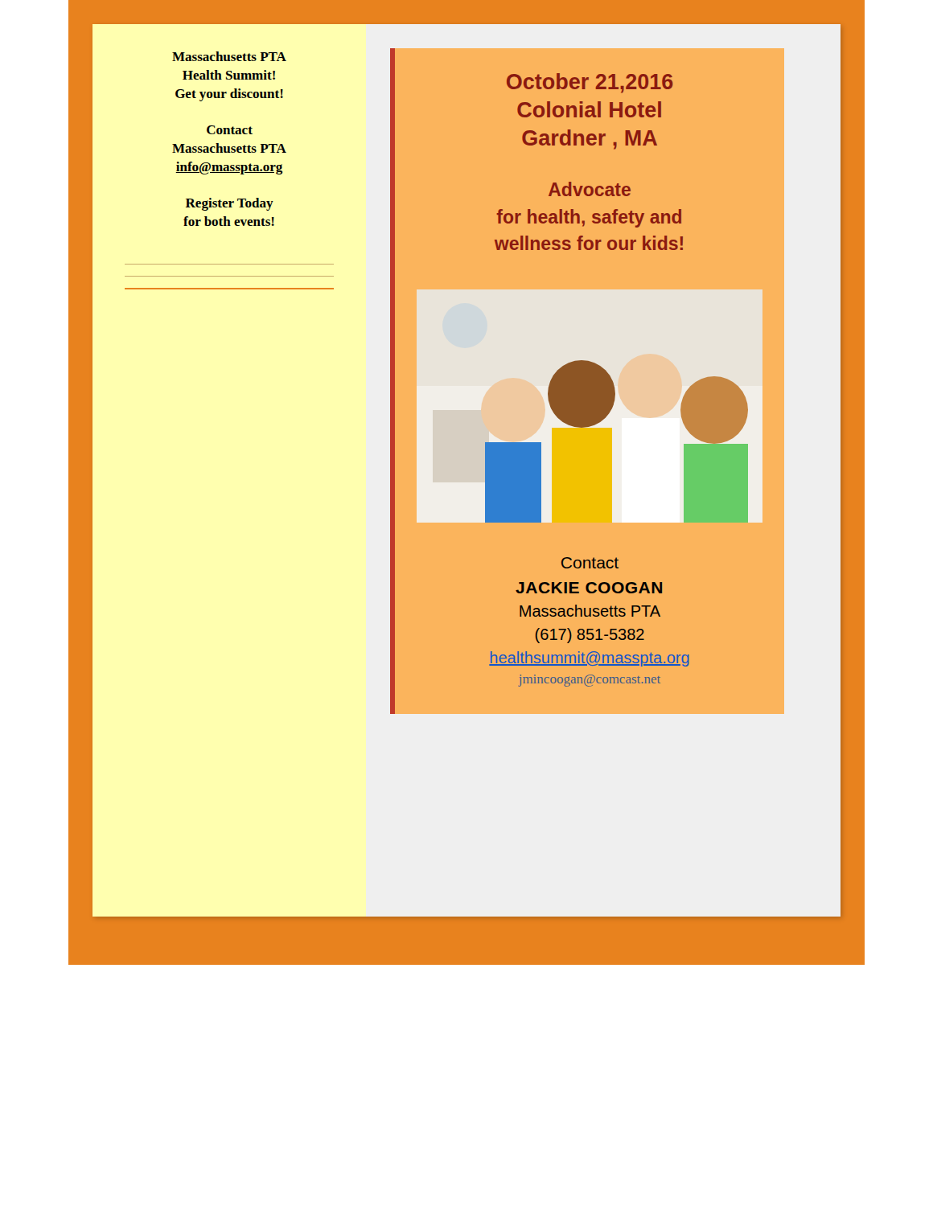Massachusetts PTA
Health Summit!
Get your discount!
Contact
Massachusetts PTA
info@masspta.org
Register Today
for both events!
October 21,2016
Colonial Hotel
Gardner , MA
Advocate
for health, safety and
wellness for our kids!
Contact
JACKIE COOGAN
Massachusetts PTA
(617) 851-5382
healthsummit@masspta.org
jmincoogan@comcast.net